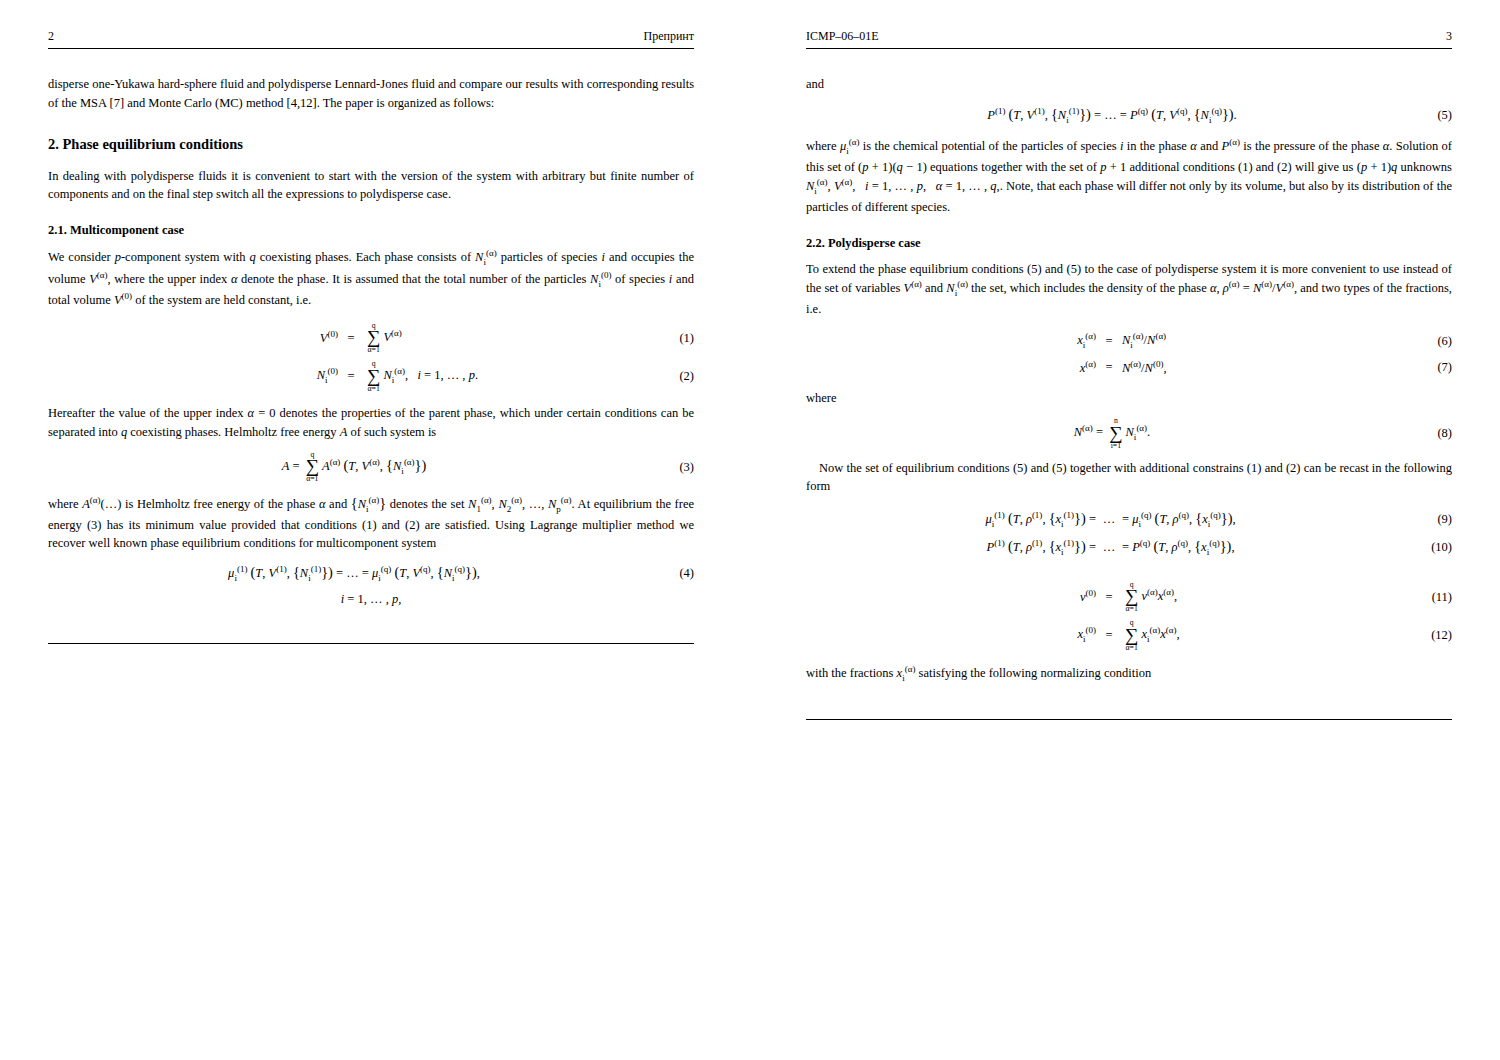2 Препринт
disperse one-Yukawa hard-sphere fluid and polydisperse Lennard-Jones fluid and compare our results with corresponding results of the MSA [7] and Monte Carlo (MC) method [4,12]. The paper is organized as follows:
2. Phase equilibrium conditions
In dealing with polydisperse fluids it is convenient to start with the version of the system with arbitrary but finite number of components and on the final step switch all the expressions to polydisperse case.
2.1. Multicomponent case
We consider p-component system with q coexisting phases. Each phase consists of Ni(α) particles of species i and occupies the volume V(α), where the upper index α denote the phase. It is assumed that the total number of the particles Ni(0) of species i and total volume V(0) of the system are held constant, i.e.
V(0) = q∑α=1 V(α) (1)
Ni(0) = q∑α=1 Ni(α), i = 1, … , p. (2)
Hereafter the value of the upper index α = 0 denotes the properties of the parent phase, which under certain conditions can be separated into q coexisting phases. Helmholtz free energy A of such system is
A = q∑α=1 A(α) (T, V(α), {Ni(α)}) (3)
where A(α)(…) is Helmholtz free energy of the phase α and {Ni(α)} denotes the set N 1(α), N 2(α), …, Np(α). At equilibrium the free energy (3) has its minimum value provided that conditions (1) and (2) are satisfied. Using Lagrange multiplier method we recover well known phase equilibrium conditions for multicomponent system
μi(1) (T, V(1), {Ni(1)}) = … = μi(q) (T, V(q), {Ni(q)}), (4)
i = 1, … , p,
ICMP–06–01E 3
and
P(1) (T, V(1), {Ni(1)}) = … = P(q) (T, V(q), {Ni(q)}). (5)
where μi(α) is the chemical potential of the particles of species i in the phase α and P(α) is the pressure of the phase α. Solution of this set of (p + 1)(q − 1) equations together with the set of p + 1 additional conditions (1) and (2) will give us (p + 1)q unknowns Ni(α), V(α), i = 1, … , p, α = 1, … , q,. Note, that each phase will differ not only by its volume, but also by its distribution of the particles of different species.
2.2. Polydisperse case
To extend the phase equilibrium conditions (5) and (5) to the case of polydisperse system it is more convenient to use instead of the set of variables V(α) and Ni(α) the set, which includes the density of the phase α, ρ(α) = N(α)/V(α), and two types of the fractions, i.e.
xi(α) = Ni(α)/N(α) (6)
x(α) = N(α)/N(0), (7)
where
N(α) = n∑i=1 Ni(α). (8)
Now the set of equilibrium conditions (5) and (5) together with additional constrains (1) and (2) can be recast in the following form
μi(1) (T, ρ(1), {xi(1)}) = … = μi(q) (T, ρ(q), {xi(q)}), (9)
P(1) (T, ρ(1), {xi(1)}) = … = P(q) (T, ρ(q), {xi(q)}), (10)
v(0) = q∑α=1 v(α) x(α), (11)
xi(0) = q∑α=1 xi(α) x(α), (12)
with the fractions xi(α) satisfying the following normalizing condition